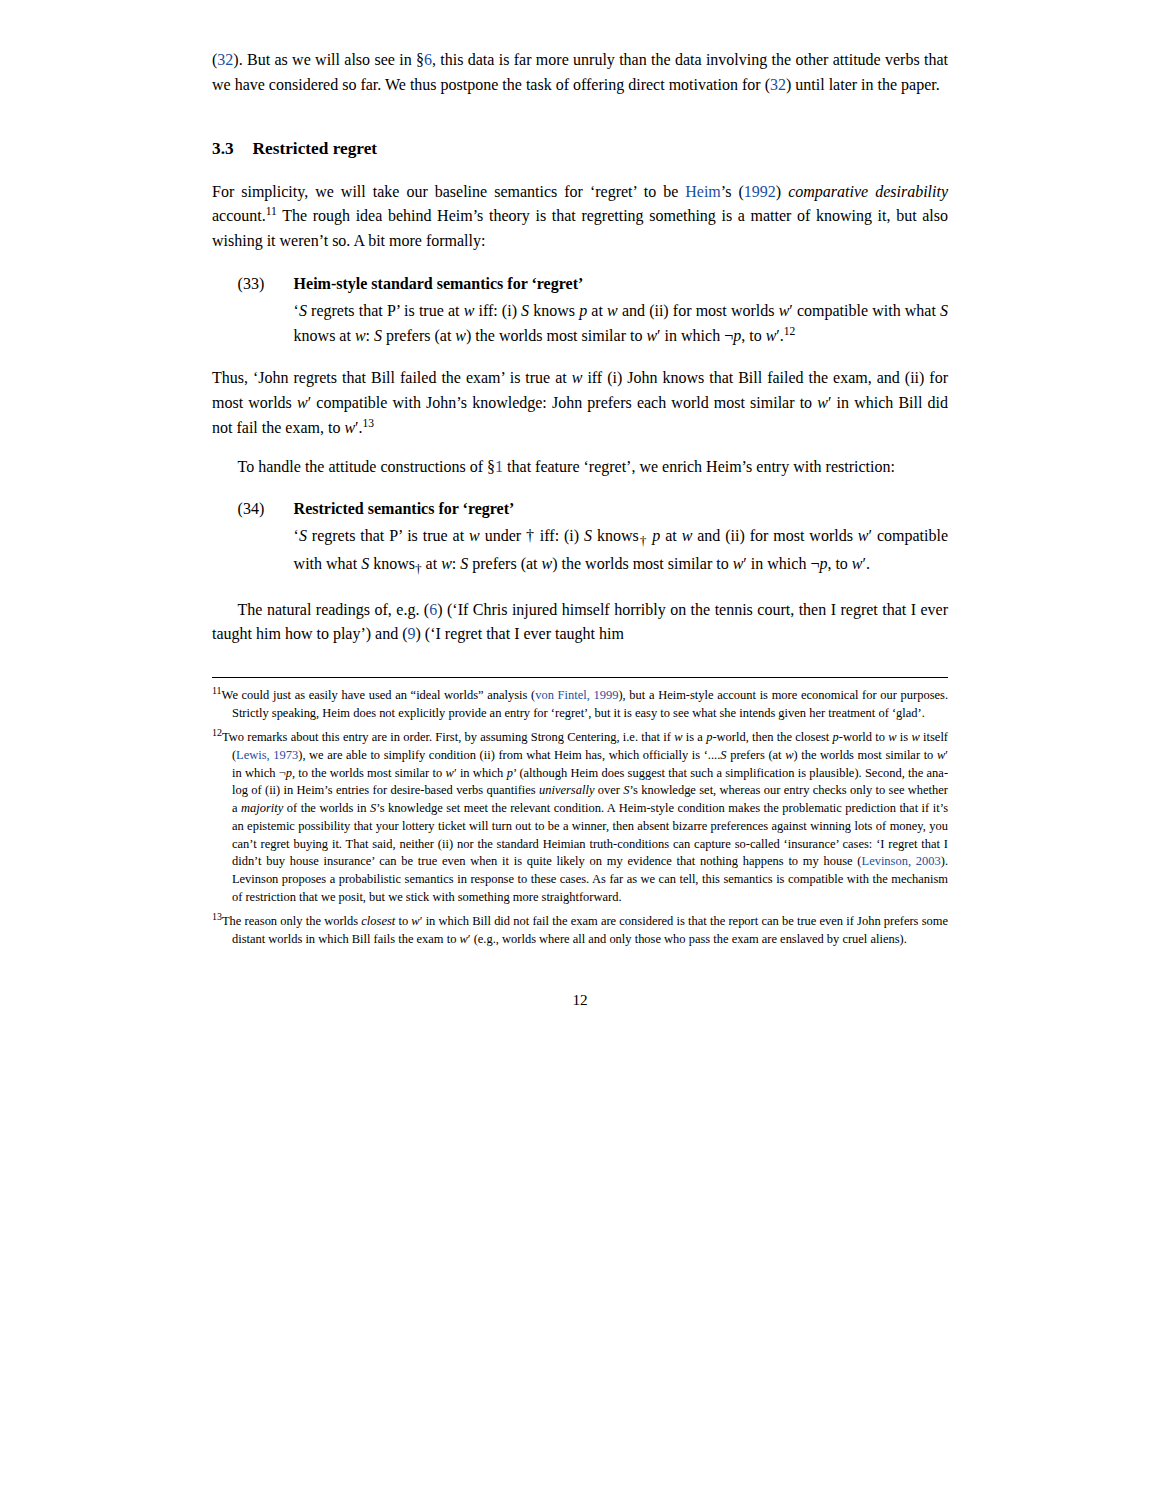(32). But as we will also see in §6, this data is far more unruly than the data involving the other attitude verbs that we have considered so far. We thus postpone the task of offering direct motivation for (32) until later in the paper.
3.3 Restricted regret
For simplicity, we will take our baseline semantics for ‘regret’ to be Heim’s (1992) comparative desirability account.11 The rough idea behind Heim’s theory is that regretting something is a matter of knowing it, but also wishing it weren’t so. A bit more formally:
(33)
Heim-style standard semantics for ‘regret’ ‘S regrets that P’ is true at w iff: (i) S knows p at w and (ii) for most worlds w′ compatible with what S knows at w: S prefers (at w) the worlds most similar to w′ in which ¬p, to w′.12
Thus, ‘John regrets that Bill failed the exam’ is true at w iff (i) John knows that Bill failed the exam, and (ii) for most worlds w′ compatible with John’s knowledge: John prefers each world most similar to w′ in which Bill did not fail the exam, to w′.13
To handle the attitude constructions of §1 that feature ‘regret’, we enrich Heim’s entry with restriction:
(34)
Restricted semantics for ‘regret’ ‘S regrets that P’ is true at w under † iff: (i) S knows† p at w and (ii) for most worlds w′ compatible with what S knows† at w: S prefers (at w) the worlds most similar to w′ in which ¬p, to w′.
The natural readings of, e.g. (6) (‘If Chris injured himself horribly on the tennis court, then I regret that I ever taught him how to play’) and (9) (‘I regret that I ever taught him
11We could just as easily have used an “ideal worlds” analysis (von Fintel, 1999), but a Heim-style account is more economical for our purposes. Strictly speaking, Heim does not explicitly provide an entry for ‘regret’, but it is easy to see what she intends given her treatment of ‘glad’.
12Two remarks about this entry are in order. First, by assuming Strong Centering, i.e. that if w is a p-world, then the closest p-world to w is w itself (Lewis, 1973), we are able to simplify condition (ii) from what Heim has, which officially is ‘....S prefers (at w) the worlds most similar to w′ in which ¬p, to the worlds most similar to w′ in which p’ (although Heim does suggest that such a simplification is plausible). Second, the analog of (ii) in Heim’s entries for desire-based verbs quantifies universally over S’s knowledge set, whereas our entry checks only to see whether a majority of the worlds in S’s knowledge set meet the relevant condition. A Heim-style condition makes the problematic prediction that if it’s an epistemic possibility that your lottery ticket will turn out to be a winner, then absent bizarre preferences against winning lots of money, you can’t regret buying it. That said, neither (ii) nor the standard Heimian truth-conditions can capture so-called ‘insurance’ cases: ‘I regret that I didn’t buy house insurance’ can be true even when it is quite likely on my evidence that nothing happens to my house (Levinson, 2003). Levinson proposes a probabilistic semantics in response to these cases. As far as we can tell, this semantics is compatible with the mechanism of restriction that we posit, but we stick with something more straightforward.
13The reason only the worlds closest to w′ in which Bill did not fail the exam are considered is that the report can be true even if John prefers some distant worlds in which Bill fails the exam to w′ (e.g., worlds where all and only those who pass the exam are enslaved by cruel aliens).
12